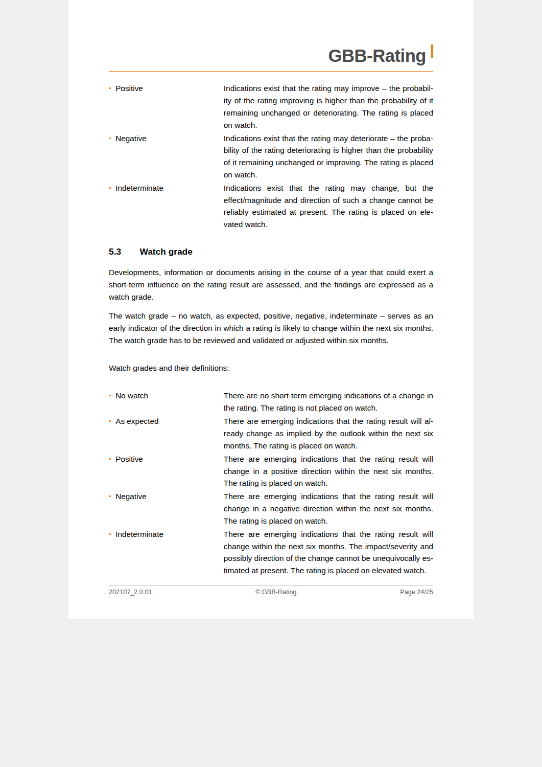GBB-Rating
▪ Positive Indications exist that the rating may improve – the probability of the rating improving is higher than the probability of it remaining unchanged or deteriorating. The rating is placed on watch.
▪ Negative Indications exist that the rating may deteriorate – the probability of the rating deteriorating is higher than the probability of it remaining unchanged or improving. The rating is placed on watch.
▪ Indeterminate Indications exist that the rating may change, but the effect/magnitude and direction of such a change cannot be reliably estimated at present. The rating is placed on elevated watch.
5.3 Watch grade
Developments, information or documents arising in the course of a year that could exert a short-term influence on the rating result are assessed, and the findings are expressed as a watch grade.
The watch grade – no watch, as expected, positive, negative, indeterminate – serves as an early indicator of the direction in which a rating is likely to change within the next six months. The watch grade has to be reviewed and validated or adjusted within six months.
Watch grades and their definitions:
▪ No watch There are no short-term emerging indications of a change in the rating. The rating is not placed on watch.
▪ As expected There are emerging indications that the rating result will already change as implied by the outlook within the next six months. The rating is placed on watch.
▪ Positive There are emerging indications that the rating result will change in a positive direction within the next six months. The rating is placed on watch.
▪ Negative There are emerging indications that the rating result will change in a negative direction within the next six months. The rating is placed on watch.
▪ Indeterminate There are emerging indications that the rating result will change within the next six months. The impact/severity and possibly direction of the change cannot be unequivocally estimated at present. The rating is placed on elevated watch.
202107_2.0.01 © GBB-Rating Page 24/25